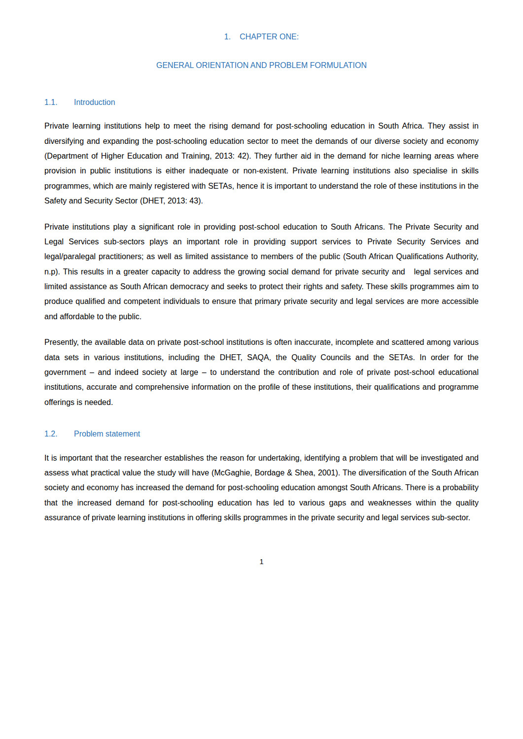1. CHAPTER ONE:
GENERAL ORIENTATION AND PROBLEM FORMULATION
1.1. Introduction
Private learning institutions help to meet the rising demand for post-schooling education in South Africa. They assist in diversifying and expanding the post-schooling education sector to meet the demands of our diverse society and economy (Department of Higher Education and Training, 2013: 42). They further aid in the demand for niche learning areas where provision in public institutions is either inadequate or non-existent. Private learning institutions also specialise in skills programmes, which are mainly registered with SETAs, hence it is important to understand the role of these institutions in the Safety and Security Sector (DHET, 2013: 43).
Private institutions play a significant role in providing post-school education to South Africans. The Private Security and Legal Services sub-sectors plays an important role in providing support services to Private Security Services and legal/paralegal practitioners; as well as limited assistance to members of the public (South African Qualifications Authority, n.p). This results in a greater capacity to address the growing social demand for private security and legal services and limited assistance as South African democracy and seeks to protect their rights and safety. These skills programmes aim to produce qualified and competent individuals to ensure that primary private security and legal services are more accessible and affordable to the public.
Presently, the available data on private post-school institutions is often inaccurate, incomplete and scattered among various data sets in various institutions, including the DHET, SAQA, the Quality Councils and the SETAs. In order for the government – and indeed society at large – to understand the contribution and role of private post-school educational institutions, accurate and comprehensive information on the profile of these institutions, their qualifications and programme offerings is needed.
1.2. Problem statement
It is important that the researcher establishes the reason for undertaking, identifying a problem that will be investigated and assess what practical value the study will have (McGaghie, Bordage & Shea, 2001). The diversification of the South African society and economy has increased the demand for post-schooling education amongst South Africans. There is a probability that the increased demand for post-schooling education has led to various gaps and weaknesses within the quality assurance of private learning institutions in offering skills programmes in the private security and legal services sub-sector.
1